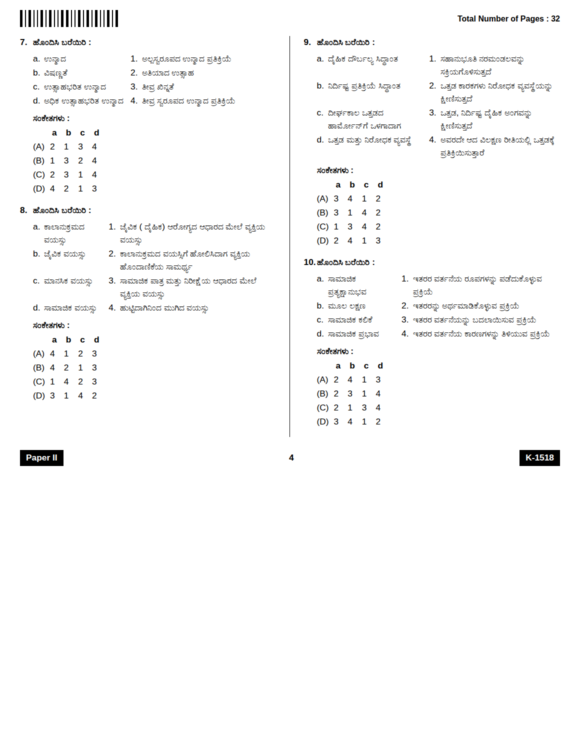Total Number of Pages : 32
7. ಹೊಂದಿಸಿ ಬರೆಯಿರಿ :
| a. | ಉನ್ಮಾದ | 1. | ಅಲ್ಪಸ್ವರೂಪದ ಉನ್ಮಾದ ಪ್ರತಿಕ್ರಿಯೆ |
| b. | ವಿಷಣ್ಣತೆ | 2. | ಅತಿಯಾದ ಉತ್ಸಾಹ |
| c. | ಉತ್ಸಾಹಭರಿತ ಉನ್ಮಾದ | 3. | ತೀವ್ರ ಖಿನ್ನತೆ |
| d. | ಅಧಿಕ ಉತ್ಸಾಹಭರಿತ ಉನ್ಮಾದ | 4. | ತೀವ್ರ ಸ್ವರೂಪದ ಉನ್ಮಾದ ಪ್ರತಿಕ್ರಿಯೆ |
ಸಂಕೇತಗಳು :
| | a | b | c | d |
| --- | --- | --- | --- | --- |
| (A) | 2 | 1 | 3 | 4 |
| (B) | 1 | 3 | 2 | 4 |
| (C) | 2 | 3 | 1 | 4 |
| (D) | 4 | 2 | 1 | 3 |
8. ಹೊಂದಿಸಿ ಬರೆಯಿರಿ :
| a. | ಕಾಲಾನುಕ್ರಮದ ವಯಸ್ಸು | 1. | ಜೈವಿಕ ( ದೈಹಿಕ) ಆರೋಗ್ಯದ ಆಧಾರದ ಮೇಲೆ ವ್ಯಕ್ತಿಯ ವಯಸ್ಸು |
| b. | ಜೈವಿಕ ವಯಸ್ಸು | 2. | ಕಾಲಾನುಕ್ರಮದ ವಯಸ್ಸಿಗೆ ಹೋಲಿಸಿದಾಗ ವ್ಯಕ್ತಿಯ ಹೊಂದಾಣಿಕೆಯ ಸಾಮರ್ಥ್ಯ |
| c. | ಮಾನಸಿಕ ವಯಸ್ಸು | 3. | ಸಾಮಾಜಿಕ ಪಾತ್ರ ಮತ್ತು ನಿರೀಕ್ಷೆಯ ಆಧಾರದ ಮೇಲೆ ವ್ಯಕ್ತಿಯ ವಯಸ್ಸು |
| d. | ಸಾಮಾಜಿಕ ವಯಸ್ಸು | 4. | ಹುಟ್ಟಿದಾಗಿನಿಂದ ಮುಗಿದ ವಯಸ್ಸು |
ಸಂಕೇತಗಳು :
| | a | b | c | d |
| --- | --- | --- | --- | --- |
| (A) | 4 | 1 | 2 | 3 |
| (B) | 4 | 2 | 1 | 3 |
| (C) | 1 | 4 | 2 | 3 |
| (D) | 3 | 1 | 4 | 2 |
9. ಹೊಂದಿಸಿ ಬರೆಯಿರಿ :
| a. | ದೈಹಿಕ ದೌರ್ಬಲ್ಯ ಸಿದ್ಧಾಂತ | 1. | ಸಹಾನುಭೂತಿ ನರಮಂಡಲವನ್ನು ಸಕ್ರಿಯಗೊಳಿಸುತ್ತದೆ |
| b. | ನಿರ್ದಿಷ್ಟ ಪ್ರತಿಕ್ರಿಯೆ ಸಿದ್ಧಾಂತ | 2. | ಒತ್ತಡ ಕಾರಕಗಳು ನಿರೋಧಕ ವ್ಯವಸ್ಥೆಯನ್ನು ಕ್ಷೀಣಿಸುತ್ತದೆ |
| c. | ದೀರ್ಘಕಾಲ ಒತ್ತಡದ ಹಾರ್ಮೋನ್‌ಗೆ ಒಳಗಾದಾಗ | 3. | ಒತ್ತಡ, ನಿರ್ದಿಷ್ಟ ದೈಹಿಕ ಅಂಗವನ್ನು ಕ್ಷೀಣಿಸುತ್ತದೆ |
| d. | ಒತ್ತಡ ಮತ್ತು ನಿರೋಧಕ ವ್ಯವಸ್ಥೆ | 4. | ಅವರದೇ ಆದ ವಿಲಕ್ಷಣ ರೀತಿಯಲ್ಲಿ ಒತ್ತಡಕ್ಕೆ ಪ್ರತಿಕ್ರಿಯಿಸುತ್ತಾರೆ |
ಸಂಕೇತಗಳು :
| | a | b | c | d |
| --- | --- | --- | --- | --- |
| (A) | 3 | 4 | 1 | 2 |
| (B) | 3 | 1 | 4 | 2 |
| (C) | 1 | 3 | 4 | 2 |
| (D) | 2 | 4 | 1 | 3 |
10. ಹೊಂದಿಸಿ ಬರೆಯಿರಿ :
| a. | ಸಾಮಾಜಿಕ ಪ್ರತ್ಯಕ್ಷಾನುಭವ | 1. | ಇತರರ ವರ್ತನೆಯ ರೂಪಗಳನ್ನು ಪಡೆದುಕೊಳ್ಳುವ ಪ್ರಕ್ರಿಯೆ |
| b. | ಮೂಲ ಲಕ್ಷಣ | 2. | ಇತರರನ್ನು ಅರ್ಥಮಾಡಿಕೊಳ್ಳುವ ಪ್ರಕ್ರಿಯೆ |
| c. | ಸಾಮಾಜಿಕ ಕಲಿಕೆ | 3. | ಇತರರ ವರ್ತನೆಯನ್ನು ಬದಲಾಯಿಸುವ ಪ್ರಕ್ರಿಯೆ |
| d. | ಸಾಮಾಜಿಕ ಪ್ರಭಾವ | 4. | ಇತರರ ವರ್ತನೆಯ ಕಾರಣಗಳನ್ನು ತಿಳಿಯುವ ಪ್ರಕ್ರಿಯೆ |
ಸಂಕೇತಗಳು :
| | a | b | c | d |
| --- | --- | --- | --- | --- |
| (A) | 2 | 4 | 1 | 3 |
| (B) | 2 | 3 | 1 | 4 |
| (C) | 2 | 1 | 3 | 4 |
| (D) | 3 | 4 | 1 | 2 |
Paper II
4
K-1518